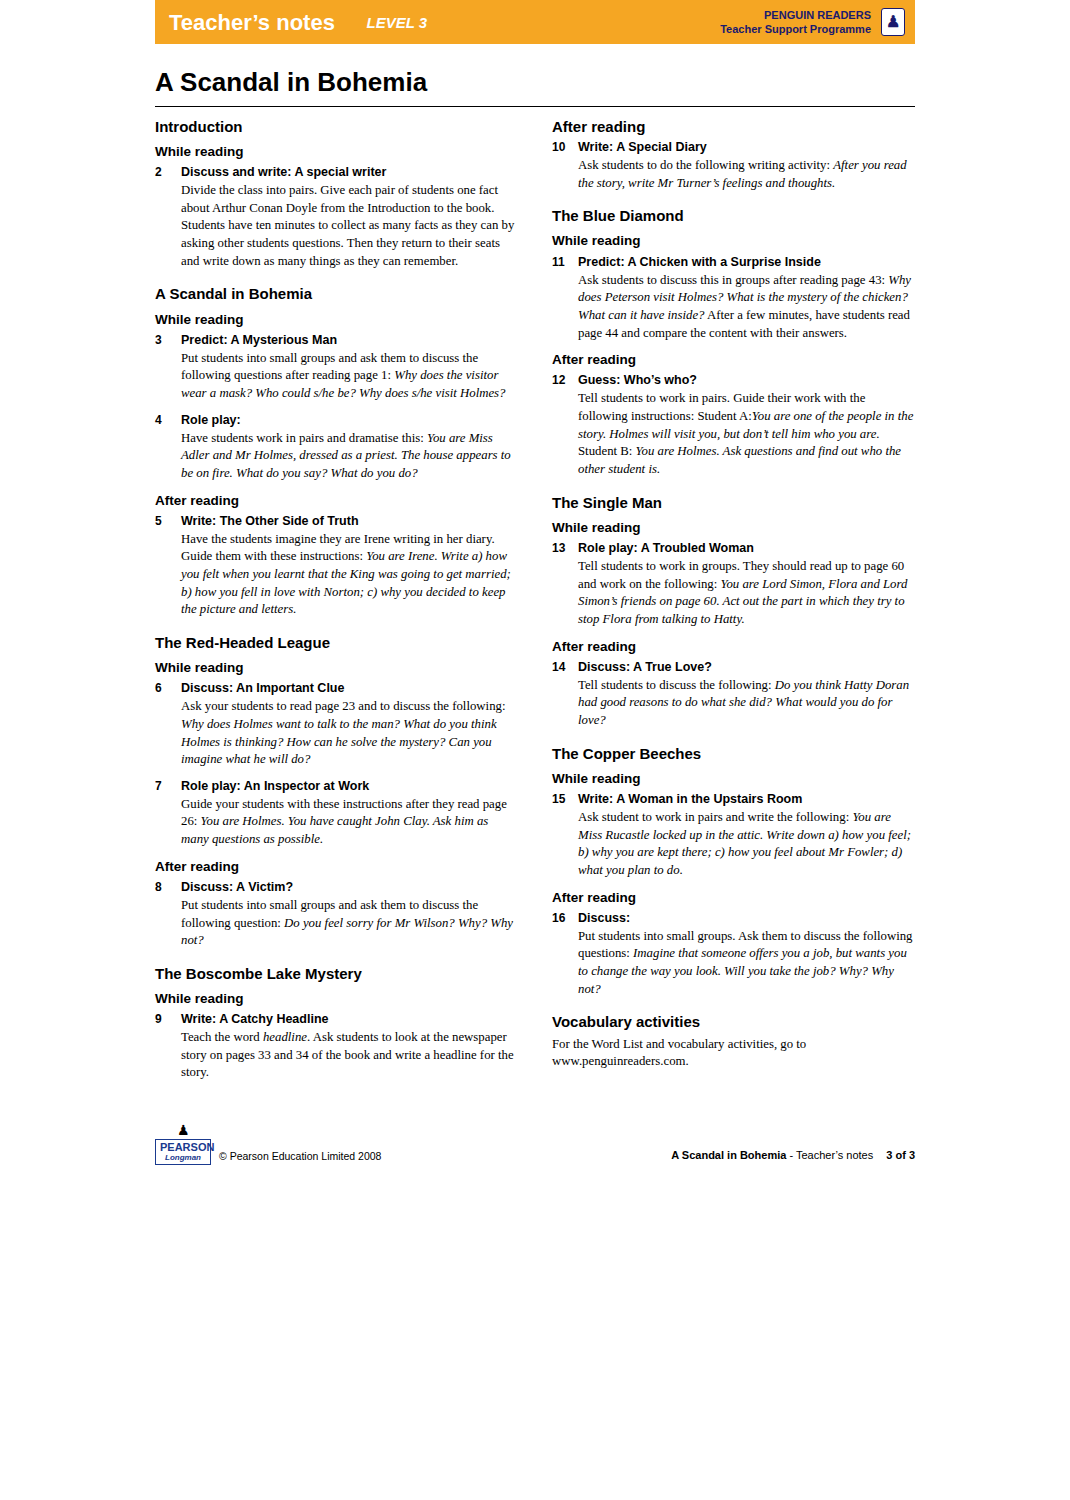Teacher’s notes LEVEL 3
PENGUIN READERS
Teacher Support Programme ♟
A Scandal in Bohemia
Introduction
While reading
2 Discuss and write: A special writer Divide the class into pairs. Give each pair of students one fact about Arthur Conan Doyle from the Introduction to the book. Students have ten minutes to collect as many facts as they can by asking other students questions. Then they return to their seats and write down as many things as they can remember.
A Scandal in Bohemia
While reading
3 Predict: A Mysterious Man Put students into small groups and ask them to discuss the following questions after reading page 1: Why does the visitor wear a mask? Who could s/he be? Why does s/he visit Holmes?
4 Role play: Have students work in pairs and dramatise this: You are Miss Adler and Mr Holmes, dressed as a priest. The house appears to be on fire. What do you say? What do you do?
After reading
5 Write: The Other Side of Truth Have the students imagine they are Irene writing in her diary. Guide them with these instructions: You are Irene. Write a) how you felt when you learnt that the King was going to get married; b) how you fell in love with Norton; c) why you decided to keep the picture and letters.
The Red-Headed League
While reading
6 Discuss: An Important Clue Ask your students to read page 23 and to discuss the following: Why does Holmes want to talk to the man? What do you think Holmes is thinking? How can he solve the mystery? Can you imagine what he will do?
7 Role play: An Inspector at Work Guide your students with these instructions after they read page 26: You are Holmes. You have caught John Clay. Ask him as many questions as possible.
After reading
8 Discuss: A Victim? Put students into small groups and ask them to discuss the following question: Do you feel sorry for Mr Wilson? Why? Why not?
The Boscombe Lake Mystery
While reading
9 Write: A Catchy Headline Teach the word headline. Ask students to look at the newspaper story on pages 33 and 34 of the book and write a headline for the story.
After reading
10 Write: A Special Diary Ask students to do the following writing activity: After you read the story, write Mr Turner’s feelings and thoughts.
The Blue Diamond
While reading
11 Predict: A Chicken with a Surprise Inside Ask students to discuss this in groups after reading page 43: Why does Peterson visit Holmes? What is the mystery of the chicken? What can it have inside? After a few minutes, have students read page 44 and compare the content with their answers.
After reading
12 Guess: Who’s who? Tell students to work in pairs. Guide their work with the following instructions: Student A:You are one of the people in the story. Holmes will visit you, but don’t tell him who you are. Student B: You are Holmes. Ask questions and find out who the other student is.
The Single Man
While reading
13 Role play: A Troubled Woman Tell students to work in groups. They should read up to page 60 and work on the following: You are Lord Simon, Flora and Lord Simon’s friends on page 60. Act out the part in which they try to stop Flora from talking to Hatty.
After reading
14 Discuss: A True Love? Tell students to discuss the following: Do you think Hatty Doran had good reasons to do what she did? What would you do for love?
The Copper Beeches
While reading
15 Write: A Woman in the Upstairs Room Ask student to work in pairs and write the following: You are Miss Rucastle locked up in the attic. Write down a) how you feel; b) why you are kept there; c) how you feel about Mr Fowler; d) what you plan to do.
After reading
16 Discuss: Put students into small groups. Ask them to discuss the following questions: Imagine that someone offers you a job, but wants you to change the way you look. Will you take the job? Why? Why not?
Vocabulary activities
For the Word List and vocabulary activities, go to www.penguinreaders.com.
♟
PEARSON Longman
© Pearson Education Limited 2008
A Scandal in Bohemia - Teacher’s notes 3 of 3